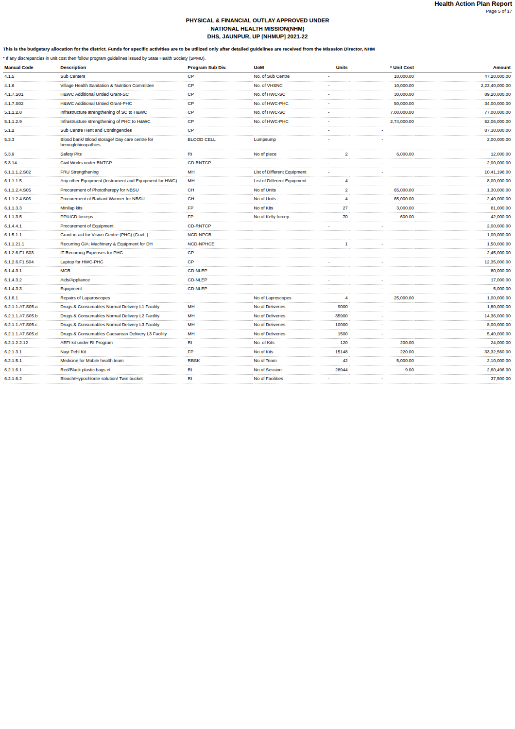Health Action Plan Report
Page 5 of 17
PHYSICAL & FINANCIAL OUTLAY APPROVED UNDER
NATIONAL HEALTH MISSION(NHM)
DHS, JAUNPUR, UP [NHMUP] 2021-22
This is the budgetary allocation for the district. Funds for specific activities are to be utilized only after detailed guidelines are received from the Misssion Director, NHM
* If any discrepancies in unit cost then follow program guidelines issued by State Health Society (SPMU).
| Manual Code | Description | Program Sub Div. | UoM | Units | * Unit Cost | Amount |
| --- | --- | --- | --- | --- | --- | --- |
| 4.1.5 | Sub Centers | CP | No. of Sub Centre | - | 10,000.00 | 47,20,000.00 |
| 4.1.6 | Village Health Sanitation & Nutrition Committee | CP | No. of VHSNC | - | 10,000.00 | 2,23,40,000.00 |
| 4.1.7.S01 | H&WC Additional Untied Grant-SC | CP | No. of HWC-SC | - | 30,000.00 | 89,20,000.00 |
| 4.1.7.S02 | H&WC Additional Untied Grant-PHC | CP | No. of HWC-PHC | - | 50,000.00 | 34,00,000.00 |
| 5.1.1.2.8 | Infrastructure strengthening of SC to H&WC | CP | No. of HWC-SC | - | 7,00,000.00 | 77,00,000.00 |
| 5.1.1.2.9 | Infrastructure strengthening of PHC to H&WC | CP | No. of HWC-PHC | - | 2,74,000.00 | 52,06,000.00 |
| 5.1.2 | Sub Centre Rent and Contingencies | CP | | - | - | 87,30,000.00 |
| 5.3.3 | Blood bank/ Blood storage/ Day care centre for hemoglobinopathies | BLOOD CELL | Lumpsump | - | - | 2,00,000.00 |
| 5.3.9 | Safety Pits | RI | No of piece | 2 | 6,000.00 | 12,000.00 |
| 5.3.14 | Civil Works under RNTCP | CD-RNTCP | | - | - | 2,00,000.00 |
| 6.1.1.1.2.S02 | FRU Strengthening | MH | List of Different Equipment | - | - | 10,41,198.00 |
| 6.1.1.1.5 | Any other Equipment (Instrument and Equipment for HWC) | MH | List of Different Equipment | 4 | - | 8,00,000.00 |
| 6.1.1.2.4.S05 | Procurement of Phototherepy for NBSU | CH | No of Units | 2 | 65,000.00 | 1,30,000.00 |
| 6.1.1.2.4.S06 | Procurement of Radiant Warmer for NBSU | CH | No of Units | 4 | 65,000.00 | 2,40,000.00 |
| 6.1.1.3.3 | Minilap kits | FP | No of Kits | 27 | 3,000.00 | 81,000.00 |
| 6.1.1.3.5 | PPIUCD forceps | FP | No of Kelly forcep | 70 | 600.00 | 42,000.00 |
| 6.1.4.4.1 | Procurement of Equipment | CD-RNTCP | | - | - | 2,00,000.00 |
| 6.1.5.1.1 | Grant-in-aid for Vision Centre (PHC) (Govt. ) | NCD-NPCB | | - | - | 1,00,000.00 |
| 6.1.1.21.1 | Recurring GIA: Machinery & Equipment for DH | NCD-NPHCE | | 1 | - | 1,50,000.00 |
| 6.1.2.6.F1.S03 | IT Recurring Expenses for PHC | CP | | - | - | 2,45,000.00 |
| 6.1.2.6.F1.S04 | Laptop for HWC-PHC | CP | | - | - | 12,35,000.00 |
| 6.1.4.3.1 | MCR | CD-NLEP | | - | - | 80,000.00 |
| 6.1.4.3.2 | Aids/Appliance | CD-NLEP | | - | - | 17,000.00 |
| 6.1.4.3.3 | Equipment | CD-NLEP | | - | - | 5,000.00 |
| 6.1.6.1 | Repairs of Laparoscopes | | No of Laproscopes | 4 | 25,000.00 | 1,00,000.00 |
| 6.2.1.1.A7.S05.a | Drugs & Consumables Normal Delivery L1 Facility | MH | No of Deliveries | 9000 | - | 1,80,000.00 |
| 6.2.1.1.A7.S05.b | Drugs & Consumables Normal Delivery L2 Facility | MH | No of Deliveries | 35900 | - | 14,36,000.00 |
| 6.2.1.1.A7.S05.c | Drugs & Consumables Normal Delivery L3 Facility | MH | No of Deliveries | 10000 | - | 8,00,000.00 |
| 6.2.1.1.A7.S05.d | Drugs & Consumables Caesarean Delivery L3 Facility | MH | No of Deliveries | 1500 | - | 5,40,000.00 |
| 6.2.1.2.2.12 | AEFI kit under RI Program | RI | No. of Kits | 120 | 200.00 | 24,000.00 |
| 6.2.1.3.1 | Nayi Pehl Kit | FP | No of Kits | 15148 | 220.00 | 33,32,560.00 |
| 6.2.1.5.1 | Medicine for Mobile health team | RBSK | No of Team | 42 | 5,000.00 | 2,10,000.00 |
| 6.2.1.6.1 | Red/Black plastic bags et | RI | No of Session | 28944 | 9.00 | 2,60,496.00 |
| 6.2.1.6.2 | Bleach/Hypochlorite solution/ Twin bucket | RI | No of Facilities | - | - | 37,500.00 |